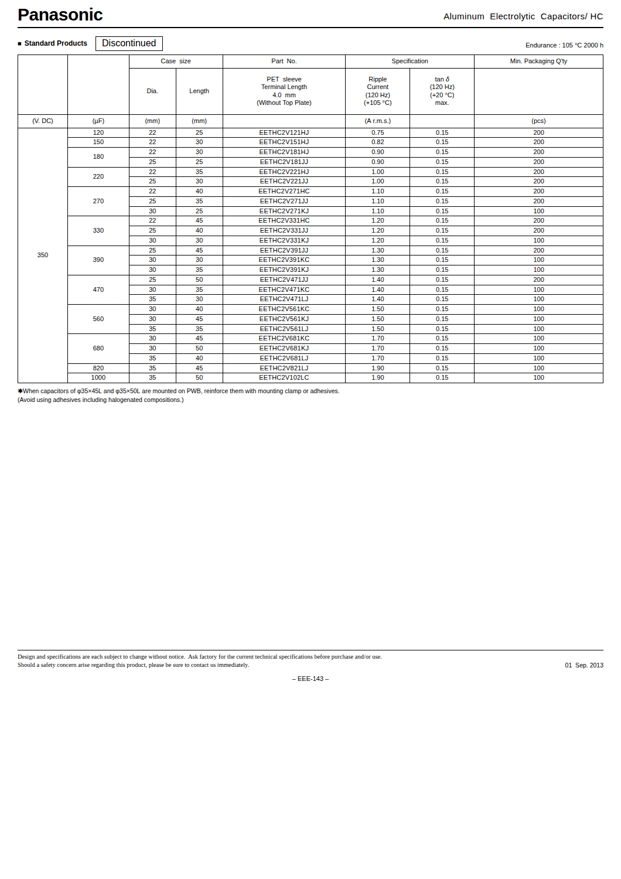Panasonic
Aluminum Electrolytic Capacitors/ HC
Standard Products Discontinued Endurance : 105 °C 2000 h
| | | Case size | Part No. | Specification | Min. Packaging Q'ty |
| --- | --- | --- | --- | --- | --- |
| Dia. | Length | Ripple Current (120 Hz) (+105 °C) | tan δ (120 Hz) (+20 °C) max. |
| PET sleeve Terminal Length 4.0 mm (Without Top Plate) | |
| (V. DC) | (µF) | (mm) | (mm) | | (A r.m.s.) | | (pcs) |
| 350 | 120 | 22 | 25 | EETHC2V121HJ | 0.75 | 0.15 | 200 |
| 150 | 22 | 30 | EETHC2V151HJ | 0.82 | 0.15 | 200 |
| 180 | 22 | 30 | EETHC2V181HJ | 0.90 | 0.15 | 200 |
| 25 | 25 | EETHC2V181JJ | 0.90 | 0.15 | 200 |
| 220 | 22 | 35 | EETHC2V221HJ | 1.00 | 0.15 | 200 |
| 25 | 30 | EETHC2V221JJ | 1.00 | 0.15 | 200 |
| 270 | 22 | 40 | EETHC2V271HC | 1.10 | 0.15 | 200 |
| 25 | 35 | EETHC2V271JJ | 1.10 | 0.15 | 200 |
| 30 | 25 | EETHC2V271KJ | 1.10 | 0.15 | 100 |
| 330 | 22 | 45 | EETHC2V331HC | 1.20 | 0.15 | 200 |
| 25 | 40 | EETHC2V331JJ | 1.20 | 0.15 | 200 |
| 30 | 30 | EETHC2V331KJ | 1.20 | 0.15 | 100 |
| 390 | 25 | 45 | EETHC2V391JJ | 1.30 | 0.15 | 200 |
| 30 | 30 | EETHC2V391KC | 1.30 | 0.15 | 100 |
| 30 | 35 | EETHC2V391KJ | 1.30 | 0.15 | 100 |
| 470 | 25 | 50 | EETHC2V471JJ | 1.40 | 0.15 | 200 |
| 30 | 35 | EETHC2V471KC | 1.40 | 0.15 | 100 |
| 35 | 30 | EETHC2V471LJ | 1.40 | 0.15 | 100 |
| 560 | 30 | 40 | EETHC2V561KC | 1.50 | 0.15 | 100 |
| 30 | 45 | EETHC2V561KJ | 1.50 | 0.15 | 100 |
| 35 | 35 | EETHC2V561LJ | 1.50 | 0.15 | 100 |
| 680 | 30 | 45 | EETHC2V681KC | 1.70 | 0.15 | 100 |
| 30 | 50 | EETHC2V681KJ | 1.70 | 0.15 | 100 |
| 35 | 40 | EETHC2V681LJ | 1.70 | 0.15 | 100 |
| 820 | 35 | 45 | EETHC2V821LJ | 1.90 | 0.15 | 100 |
| 1000 | 35 | 50 | EETHC2V102LC | 1.90 | 0.15 | 100 |
✱When capacitors of φ35×45L and φ35×50L are mounted on PWB, reinforce them with mounting clamp or adhesives.
(Avoid using adhesives including halogenated compositions.)
Design and specifications are each subject to change without notice. Ask factory for the current technical specifications before purchase and/or use.
Should a safety concern arise regarding this product, please be sure to contact us immediately.
01 Sep. 2013
– EEE-143 –